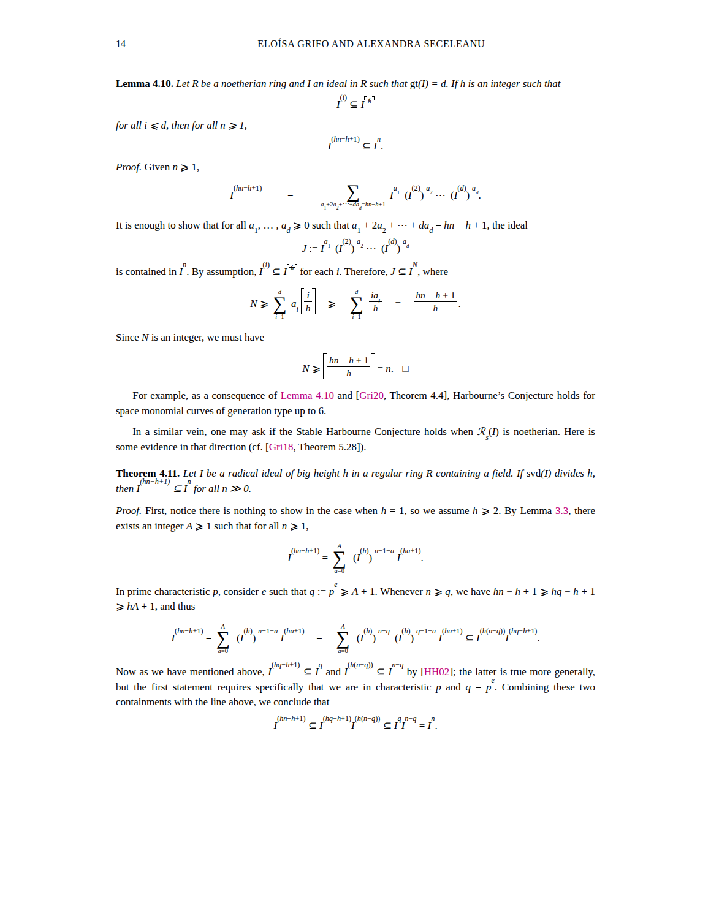14 ELOÍSA GRIFO AND ALEXANDRA SECELEANU
Lemma 4.10. Let R be a noetherian ring and I an ideal in R such that gt(I) = d. If h is an integer such that
I(i) ⊆ Iih
for all i ⩽ d, then for all n ⩾ 1,
I(hn−h+1) ⊆ In.
Proof. Given n ⩾ 1,
I(hn−h+1) = ∑ a1+2a2+⋯+dad=hn−h+1 Ia1 (I(2))a2 ⋯ (I(d))ad.
It is enough to show that for all a1, … , ad ⩾ 0 such that a1 + 2a2 + ⋯ + dad = hn − h + 1, the ideal
J := Ia1 (I(2))a2 ⋯ (I(d))ad
is contained in In. By assumption, I(i) ⊆ Iih for each i. Therefore, J ⊆ IN, where
N ⩾ d ∑ i=1 ai ih ⩾ d ∑ i=1 iai h = hn − h + 1 h.
Since N is an integer, we must have
N ⩾ hn − h + 1 h = n. □
For example, as a consequence of Lemma 4.10 and [Gri20, Theorem 4.4], Harbourne’s Conjecture holds for space monomial curves of generation type up to 6.
In a similar vein, one may ask if the Stable Harbourne Conjecture holds when ℛs(I) is noetherian. Here is some evidence in that direction (cf. [Gri18, Theorem 5.28]).
Theorem 4.11. Let I be a radical ideal of big height h in a regular ring R containing a field. If svd(I) divides h, then I(hn−h+1) ⊆ In for all n ≫ 0.
Proof. First, notice there is nothing to show in the case when h = 1, so we assume h ⩾ 2. By Lemma 3.3, there exists an integer A ⩾ 1 such that for all n ⩾ 1,
I(hn−h+1) = A ∑ a=0 (I(h))n−1−a I(ha+1).
In prime characteristic p, consider e such that q := pe ⩾ A + 1. Whenever n ⩾ q, we have hn − h + 1 ⩾ hq − h + 1 ⩾ hA + 1, and thus
I(hn−h+1) = A ∑ a=0 (I(h))n−1−a I(ha+1) = A ∑ a=0 (I(h))n−q (I(h))q−1−a I(ha+1) ⊆ I(h(n−q))I(hq−h+1).
Now as we have mentioned above, I(hq−h+1) ⊆ Iq and I(h(n−q)) ⊆ In−q by [HH02]; the latter is true more generally, but the first statement requires specifically that we are in characteristic p and q = pe. Combining these two containments with the line above, we conclude that
I(hn−h+1) ⊆ I(hq−h+1)I(h(n−q)) ⊆ IqIn−q = In.